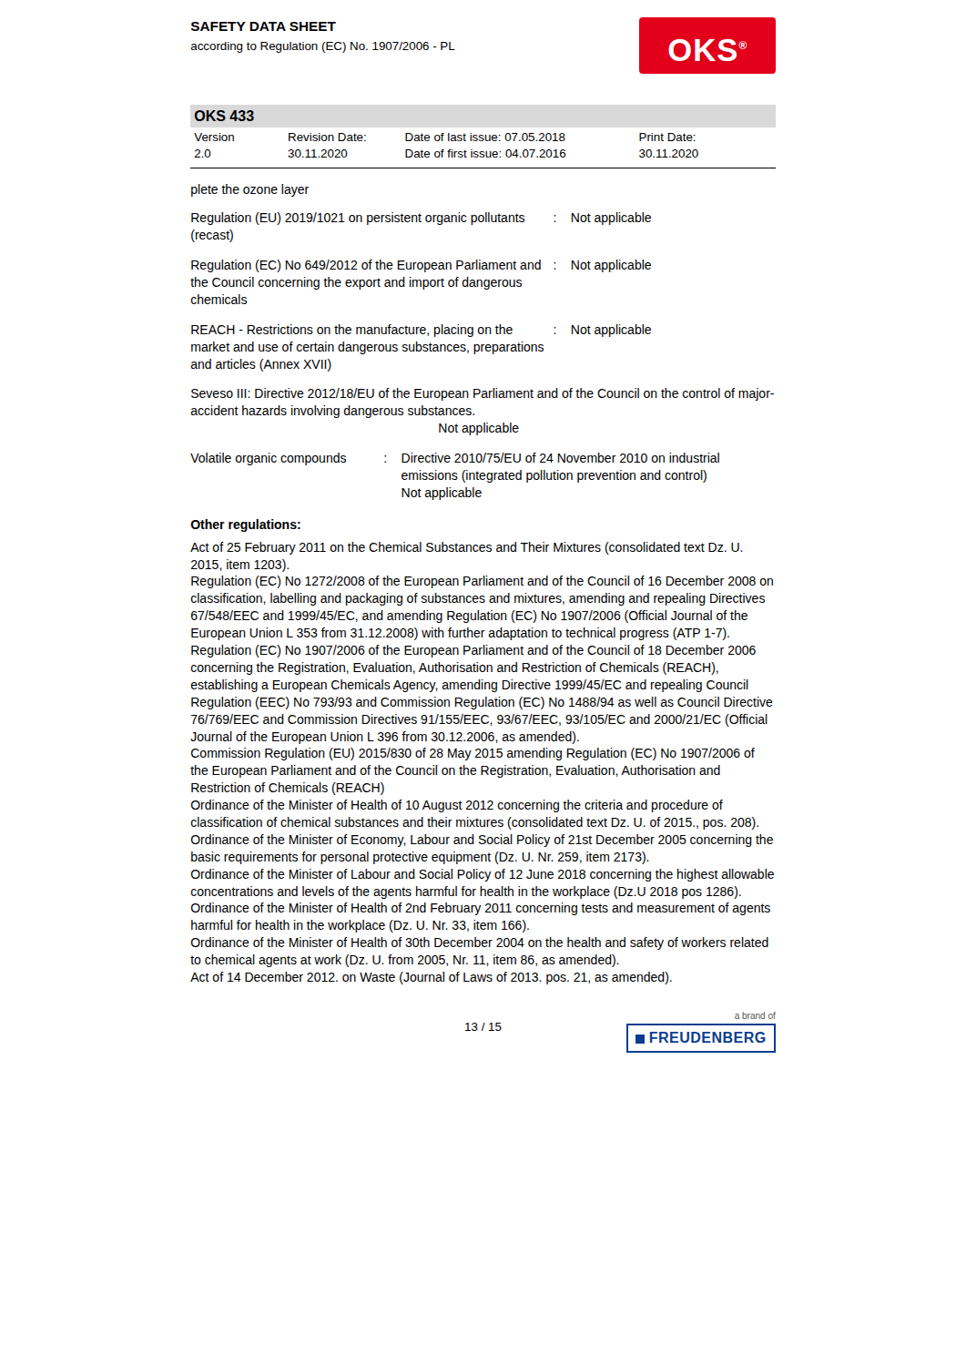SAFETY DATA SHEET
according to Regulation (EC) No. 1907/2006 - PL
OKS®
OKS 433
| Version 2.0 | Revision Date: 30.11.2020 | Date of last issue: 07.05.2018 Date of first issue: 04.07.2016 | Print Date: 30.11.2020 |
plete the ozone layer
Regulation (EU) 2019/1021 on persistent organic pollutants (recast)
:
Not applicable
Regulation (EC) No 649/2012 of the European Parliament and the Council concerning the export and import of dangerous chemicals
:
Not applicable
REACH - Restrictions on the manufacture, placing on the market and use of certain dangerous substances, preparations and articles (Annex XVII)
:
Not applicable
Seveso III: Directive 2012/18/EU of the European Parliament and of the Council on the control of major-accident hazards involving dangerous substances.
Not applicable
Volatile organic compounds
:
Directive 2010/75/EU of 24 November 2010 on industrial emissions (integrated pollution prevention and control)
Not applicable
Other regulations:
Act of 25 February 2011 on the Chemical Substances and Their Mixtures (consolidated text Dz. U. 2015, item 1203).
Regulation (EC) No 1272/2008 of the European Parliament and of the Council of 16 December 2008 on classification, labelling and packaging of substances and mixtures, amending and repealing Directives 67/548/EEC and 1999/45/EC, and amending Regulation (EC) No 1907/2006 (Official Journal of the European Union L 353 from 31.12.2008) with further adaptation to technical progress (ATP 1-7).
Regulation (EC) No 1907/2006 of the European Parliament and of the Council of 18 December 2006 concerning the Registration, Evaluation, Authorisation and Restriction of Chemicals (REACH), establishing a European Chemicals Agency, amending Directive 1999/45/EC and repealing Council Regulation (EEC) No 793/93 and Commission Regulation (EC) No 1488/94 as well as Council Directive 76/769/EEC and Commission Directives 91/155/EEC, 93/67/EEC, 93/105/EC and 2000/21/EC (Official Journal of the European Union L 396 from 30.12.2006, as amended).
Commission Regulation (EU) 2015/830 of 28 May 2015 amending Regulation (EC) No 1907/2006 of the European Parliament and of the Council on the Registration, Evaluation, Authorisation and Restriction of Chemicals (REACH)
Ordinance of the Minister of Health of 10 August 2012 concerning the criteria and procedure of classification of chemical substances and their mixtures (consolidated text Dz. U. of 2015., pos. 208).
Ordinance of the Minister of Economy, Labour and Social Policy of 21st December 2005 concerning the basic requirements for personal protective equipment (Dz. U. Nr. 259, item 2173).
Ordinance of the Minister of Labour and Social Policy of 12 June 2018 concerning the highest allowable concentrations and levels of the agents harmful for health in the workplace (Dz.U 2018 pos 1286).
Ordinance of the Minister of Health of 2nd February 2011 concerning tests and measurement of agents harmful for health in the workplace (Dz. U. Nr. 33, item 166).
Ordinance of the Minister of Health of 30th December 2004 on the health and safety of workers related to chemical agents at work (Dz. U. from 2005, Nr. 11, item 86, as amended).
Act of 14 December 2012. on Waste (Journal of Laws of 2013. pos. 21, as amended).
13 / 15
a brand of
FREUDENBERG